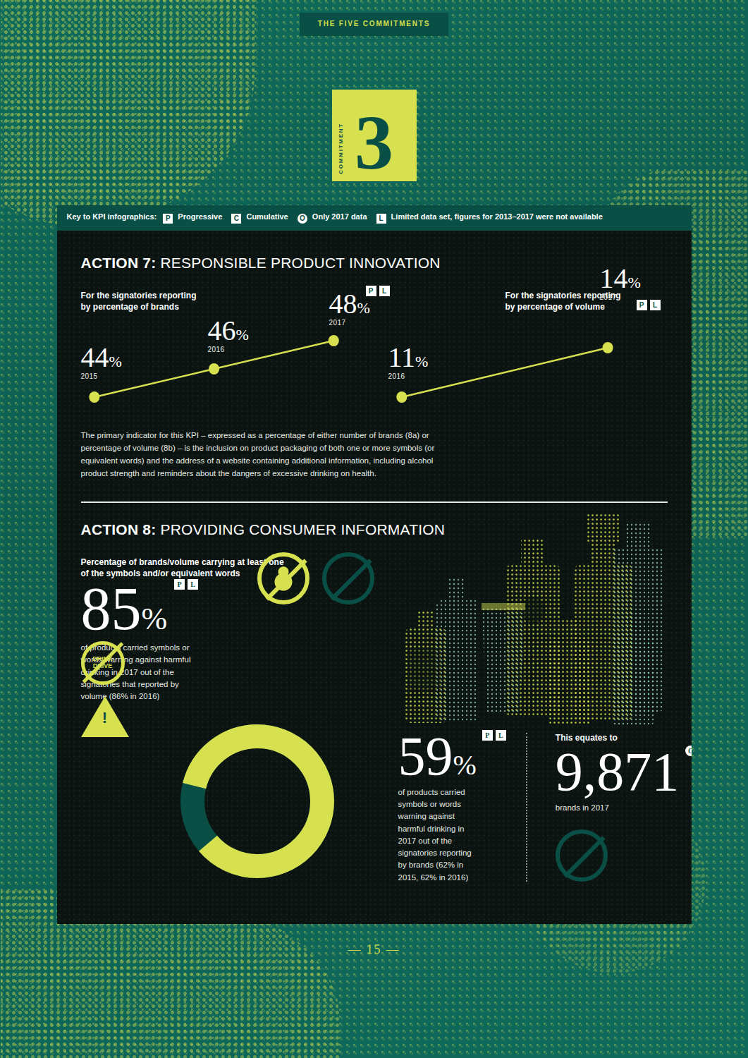The Five Commitments
Commitment 3
Key to KPI infographics: P Progressive C Cumulative O Only 2017 data L Limited data set, figures for 2013–2017 were not available
ACTION 7: RESPONSIBLE PRODUCT INNOVATION
For the signatories reporting
by percentage of brands
44% 2015
46% 2016
48% 2017
PL
For the signatories reporting
by percentage of volume
11% 2016
14% 2017
PL
The primary indicator for this KPI – expressed as a percentage of either number of brands (8a) or percentage of volume (8b) – is the inclusion on product packaging of both one or more symbols (or equivalent words) and the address of a website containing additional information, including alcohol product strength and reminders about the dangers of excessive drinking on health.
ACTION 8: PROVIDING CONSUMER INFORMATION
Percentage of brands/volume carrying at least one
of the symbols and/or equivalent words
85% PL
of products carried symbols or words warning against harmful drinking in 2017 out of the signatories that reported by volume (86% in 2016)
DRINK
DRIVE
59% PL
of products carried symbols or words warning against harmful drinking in 2017 out of the signatories reporting by brands (62% in 2015, 62% in 2016)
This equates to
9,871 O
brands in 2017
— 15 —